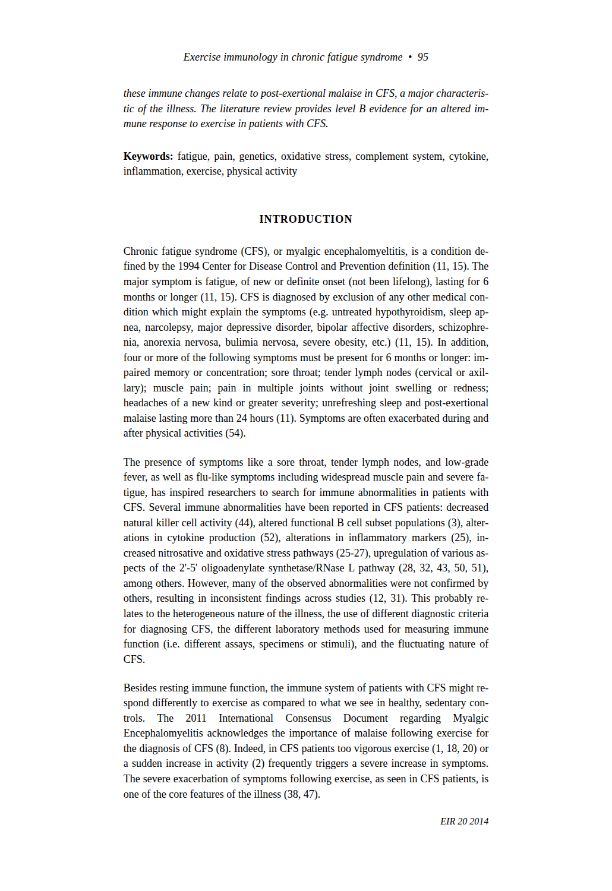Exercise immunology in chronic fatigue syndrome • 95
these immune changes relate to post-exertional malaise in CFS, a major characteristic of the illness. The literature review provides level B evidence for an altered immune response to exercise in patients with CFS.
Keywords: fatigue, pain, genetics, oxidative stress, complement system, cytokine, inflammation, exercise, physical activity
INTRODUCTION
Chronic fatigue syndrome (CFS), or myalgic encephalomyeltitis, is a condition defined by the 1994 Center for Disease Control and Prevention definition (11, 15). The major symptom is fatigue, of new or definite onset (not been lifelong), lasting for 6 months or longer (11, 15). CFS is diagnosed by exclusion of any other medical condition which might explain the symptoms (e.g. untreated hypothyroidism, sleep apnea, narcolepsy, major depressive disorder, bipolar affective disorders, schizophrenia, anorexia nervosa, bulimia nervosa, severe obesity, etc.) (11, 15). In addition, four or more of the following symptoms must be present for 6 months or longer: impaired memory or concentration; sore throat; tender lymph nodes (cervical or axillary); muscle pain; pain in multiple joints without joint swelling or redness; headaches of a new kind or greater severity; unrefreshing sleep and post-exertional malaise lasting more than 24 hours (11). Symptoms are often exacerbated during and after physical activities (54).
The presence of symptoms like a sore throat, tender lymph nodes, and low-grade fever, as well as flu-like symptoms including widespread muscle pain and severe fatigue, has inspired researchers to search for immune abnormalities in patients with CFS. Several immune abnormalities have been reported in CFS patients: decreased natural killer cell activity (44), altered functional B cell subset populations (3), alterations in cytokine production (52), alterations in inflammatory markers (25), increased nitrosative and oxidative stress pathways (25-27), upregulation of various aspects of the 2'-5' oligoadenylate synthetase/RNase L pathway (28, 32, 43, 50, 51), among others. However, many of the observed abnormalities were not confirmed by others, resulting in inconsistent findings across studies (12, 31). This probably relates to the heterogeneous nature of the illness, the use of different diagnostic criteria for diagnosing CFS, the different laboratory methods used for measuring immune function (i.e. different assays, specimens or stimuli), and the fluctuating nature of CFS.
Besides resting immune function, the immune system of patients with CFS might respond differently to exercise as compared to what we see in healthy, sedentary controls. The 2011 International Consensus Document regarding Myalgic Encephalomyelitis acknowledges the importance of malaise following exercise for the diagnosis of CFS (8). Indeed, in CFS patients too vigorous exercise (1, 18, 20) or a sudden increase in activity (2) frequently triggers a severe increase in symptoms. The severe exacerbation of symptoms following exercise, as seen in CFS patients, is one of the core features of the illness (38, 47).
EIR 20 2014